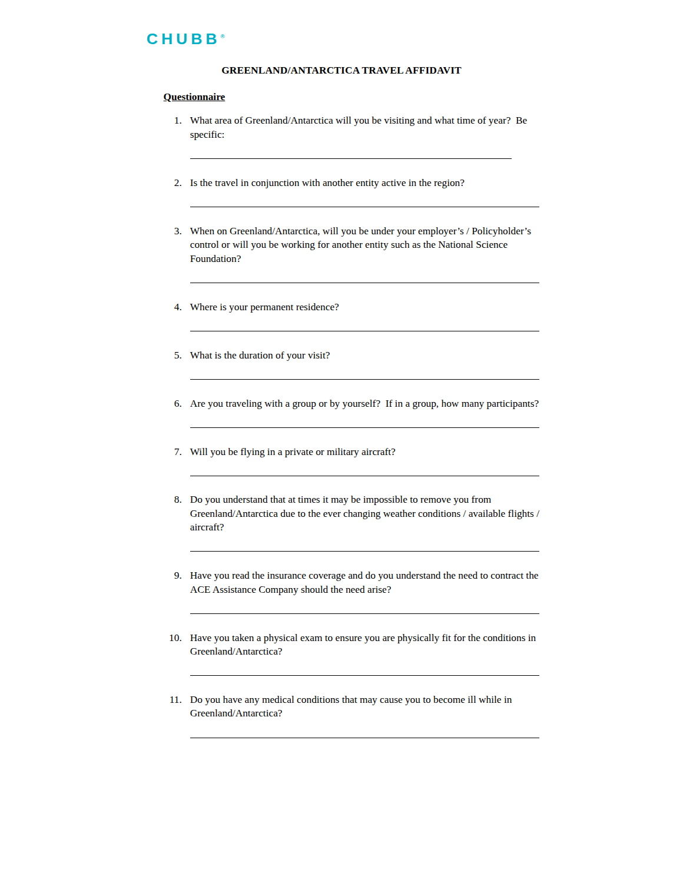CHUBB®
GREENLAND/ANTARCTICA TRAVEL AFFIDAVIT
Questionnaire
What area of Greenland/Antarctica will you be visiting and what time of year? Be specific:
Is the travel in conjunction with another entity active in the region?
When on Greenland/Antarctica, will you be under your employer’s / Policyholder’s control or will you be working for another entity such as the National Science Foundation?
Where is your permanent residence?
What is the duration of your visit?
Are you traveling with a group or by yourself? If in a group, how many participants?
Will you be flying in a private or military aircraft?
Do you understand that at times it may be impossible to remove you from Greenland/Antarctica due to the ever changing weather conditions / available flights / aircraft?
Have you read the insurance coverage and do you understand the need to contract the ACE Assistance Company should the need arise?
Have you taken a physical exam to ensure you are physically fit for the conditions in Greenland/Antarctica?
Do you have any medical conditions that may cause you to become ill while in Greenland/Antarctica?